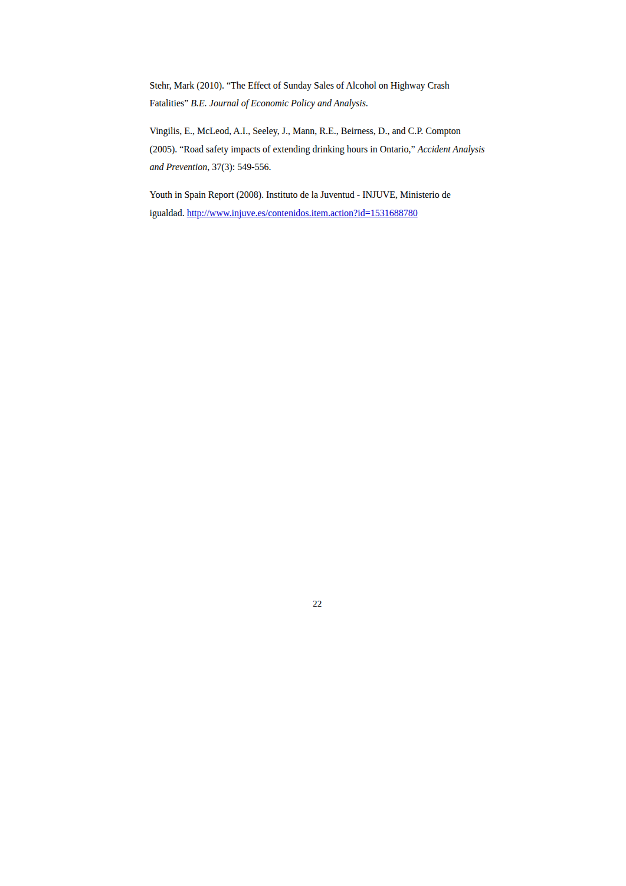Stehr, Mark (2010). “The Effect of Sunday Sales of Alcohol on Highway Crash Fatalities” B.E. Journal of Economic Policy and Analysis.
Vingilis, E., McLeod, A.I., Seeley, J., Mann, R.E., Beirness, D., and C.P. Compton (2005). “Road safety impacts of extending drinking hours in Ontario,” Accident Analysis and Prevention, 37(3): 549-556.
Youth in Spain Report (2008). Instituto de la Juventud - INJUVE, Ministerio de igualdad. http://www.injuve.es/contenidos.item.action?id=1531688780
22